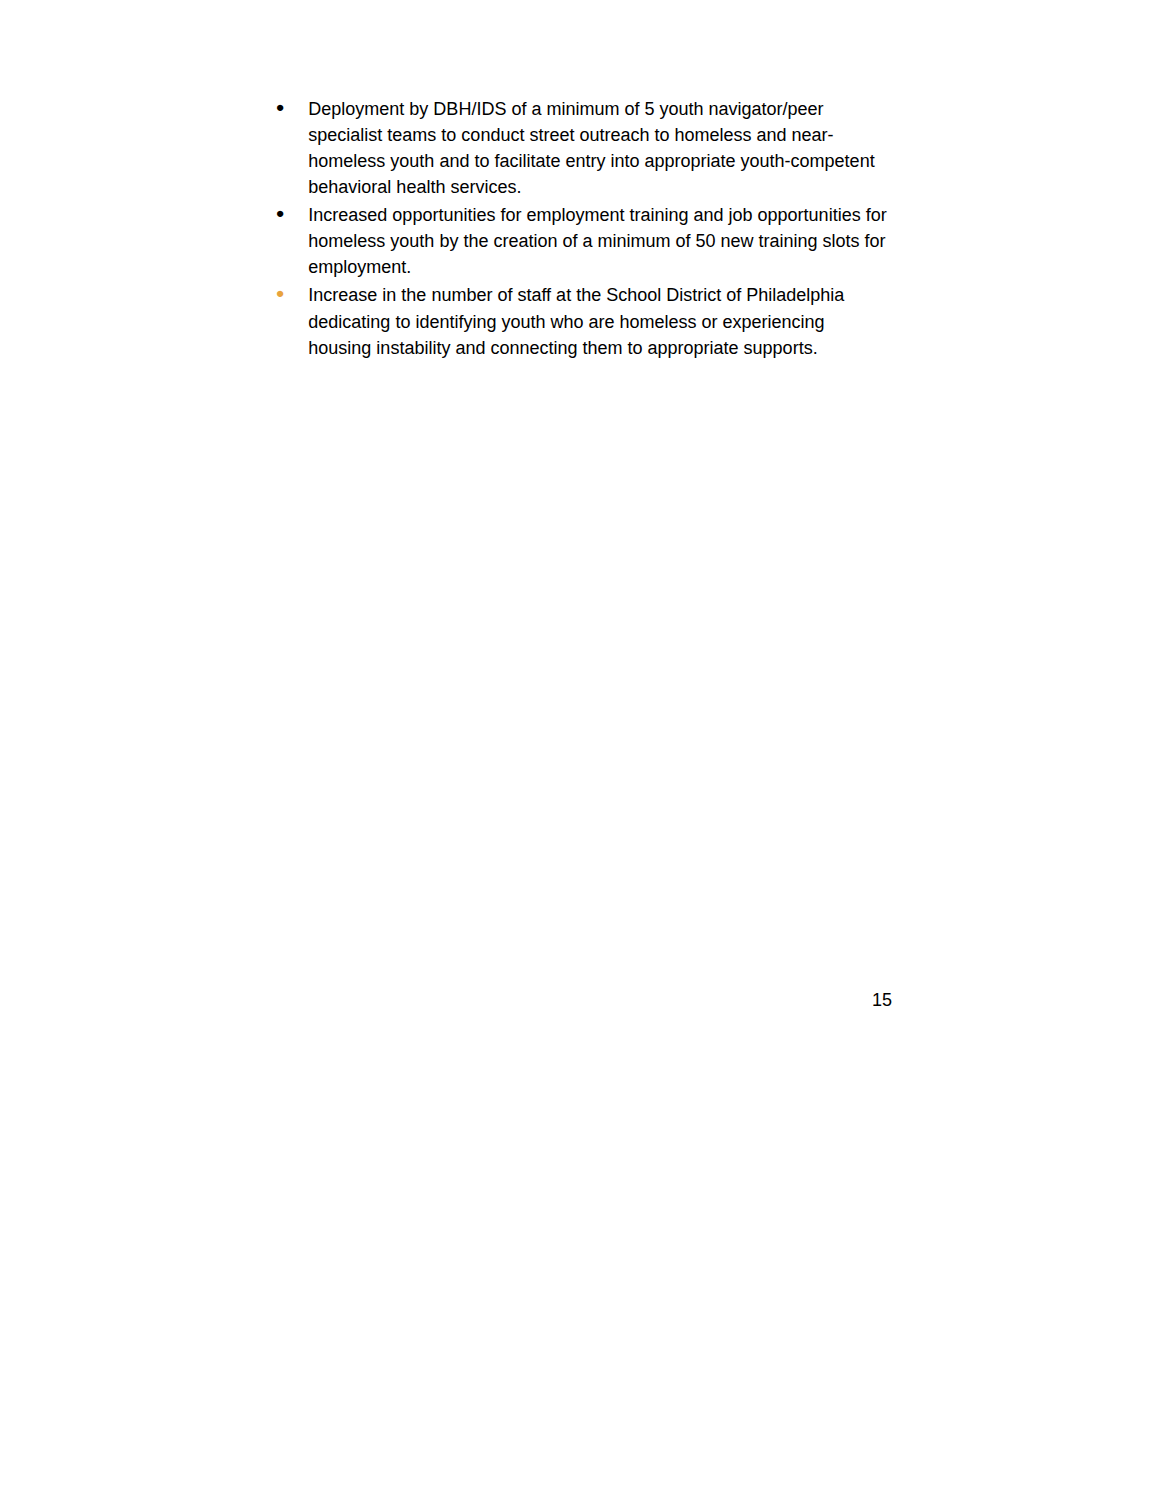Deployment by DBH/IDS of a minimum of 5 youth navigator/peer specialist teams to conduct street outreach to homeless and near-homeless youth and to facilitate entry into appropriate youth-competent behavioral health services.
Increased opportunities for employment training and job opportunities for homeless youth by the creation of a minimum of 50 new training slots for employment.
Increase in the number of staff at the School District of Philadelphia dedicating to identifying youth who are homeless or experiencing housing instability and connecting them to appropriate supports.
15